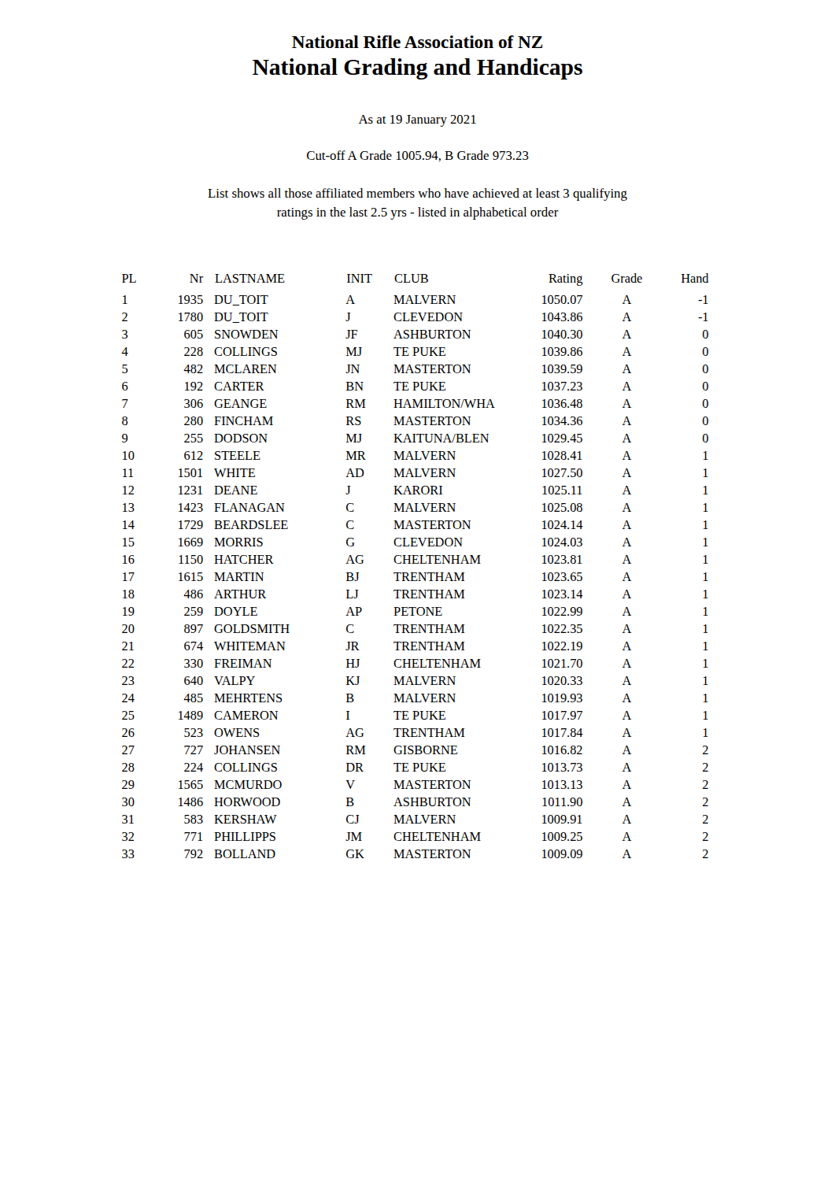National Rifle Association of NZ
National Grading and Handicaps
As at 19 January 2021
Cut-off A Grade 1005.94, B Grade 973.23
List shows all those affiliated members who have achieved at least 3 qualifying
ratings in the last 2.5 yrs - listed in alphabetical order
| PL | Nr | LASTNAME | INIT | CLUB | Rating | Grade | Hand |
| --- | --- | --- | --- | --- | --- | --- | --- |
| 1 | 1935 | DU_TOIT | A | MALVERN | 1050.07 | A | -1 |
| 2 | 1780 | DU_TOIT | J | CLEVEDON | 1043.86 | A | -1 |
| 3 | 605 | SNOWDEN | JF | ASHBURTON | 1040.30 | A | 0 |
| 4 | 228 | COLLINGS | MJ | TE PUKE | 1039.86 | A | 0 |
| 5 | 482 | MCLAREN | JN | MASTERTON | 1039.59 | A | 0 |
| 6 | 192 | CARTER | BN | TE PUKE | 1037.23 | A | 0 |
| 7 | 306 | GEANGE | RM | HAMILTON/WHA | 1036.48 | A | 0 |
| 8 | 280 | FINCHAM | RS | MASTERTON | 1034.36 | A | 0 |
| 9 | 255 | DODSON | MJ | KAITUNA/BLEN | 1029.45 | A | 0 |
| 10 | 612 | STEELE | MR | MALVERN | 1028.41 | A | 1 |
| 11 | 1501 | WHITE | AD | MALVERN | 1027.50 | A | 1 |
| 12 | 1231 | DEANE | J | KARORI | 1025.11 | A | 1 |
| 13 | 1423 | FLANAGAN | C | MALVERN | 1025.08 | A | 1 |
| 14 | 1729 | BEARDSLEE | C | MASTERTON | 1024.14 | A | 1 |
| 15 | 1669 | MORRIS | G | CLEVEDON | 1024.03 | A | 1 |
| 16 | 1150 | HATCHER | AG | CHELTENHAM | 1023.81 | A | 1 |
| 17 | 1615 | MARTIN | BJ | TRENTHAM | 1023.65 | A | 1 |
| 18 | 486 | ARTHUR | LJ | TRENTHAM | 1023.14 | A | 1 |
| 19 | 259 | DOYLE | AP | PETONE | 1022.99 | A | 1 |
| 20 | 897 | GOLDSMITH | C | TRENTHAM | 1022.35 | A | 1 |
| 21 | 674 | WHITEMAN | JR | TRENTHAM | 1022.19 | A | 1 |
| 22 | 330 | FREIMAN | HJ | CHELTENHAM | 1021.70 | A | 1 |
| 23 | 640 | VALPY | KJ | MALVERN | 1020.33 | A | 1 |
| 24 | 485 | MEHRTENS | B | MALVERN | 1019.93 | A | 1 |
| 25 | 1489 | CAMERON | I | TE PUKE | 1017.97 | A | 1 |
| 26 | 523 | OWENS | AG | TRENTHAM | 1017.84 | A | 1 |
| 27 | 727 | JOHANSEN | RM | GISBORNE | 1016.82 | A | 2 |
| 28 | 224 | COLLINGS | DR | TE PUKE | 1013.73 | A | 2 |
| 29 | 1565 | MCMURDO | V | MASTERTON | 1013.13 | A | 2 |
| 30 | 1486 | HORWOOD | B | ASHBURTON | 1011.90 | A | 2 |
| 31 | 583 | KERSHAW | CJ | MALVERN | 1009.91 | A | 2 |
| 32 | 771 | PHILLIPPS | JM | CHELTENHAM | 1009.25 | A | 2 |
| 33 | 792 | BOLLAND | GK | MASTERTON | 1009.09 | A | 2 |